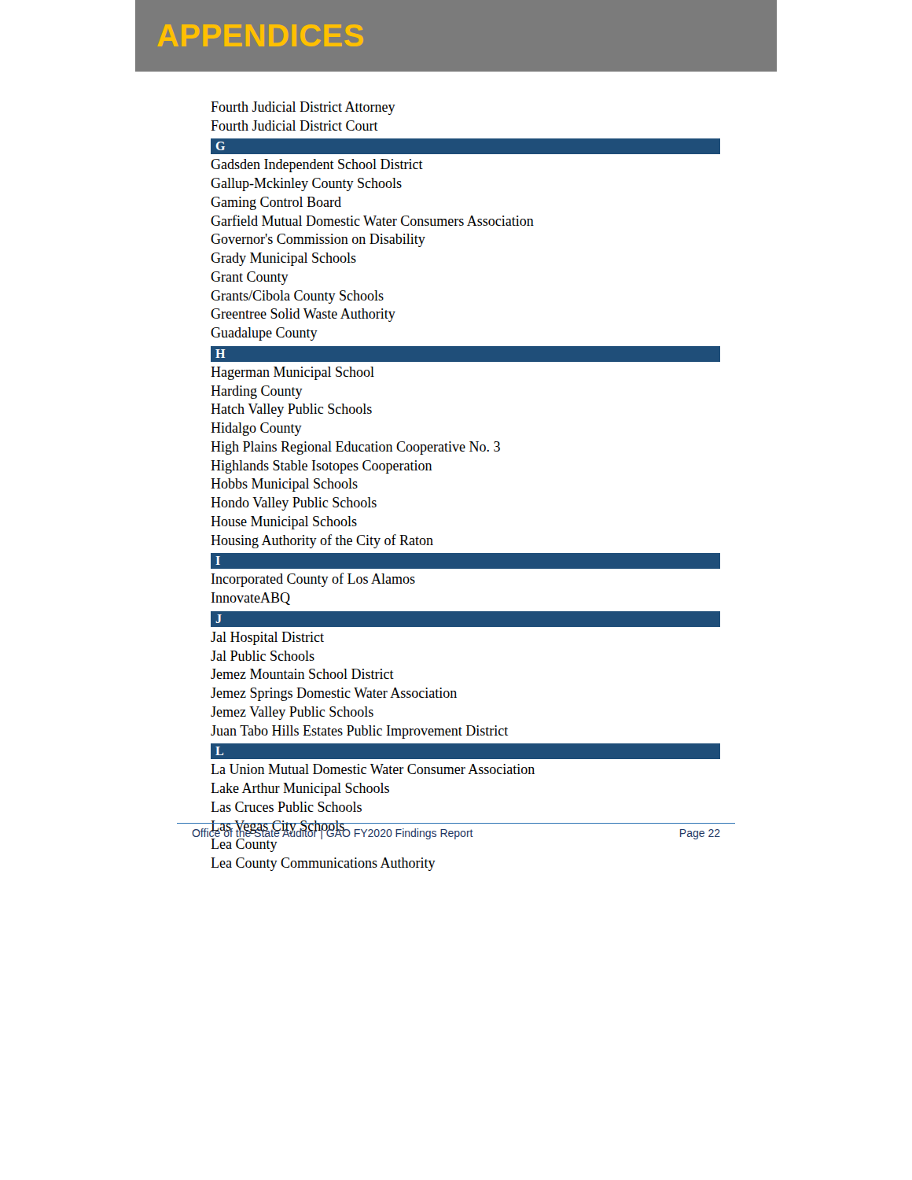APPENDICES
Fourth Judicial District Attorney
Fourth Judicial District Court
G
Gadsden Independent School District
Gallup-Mckinley County Schools
Gaming Control Board
Garfield Mutual Domestic Water Consumers Association
Governor's Commission on Disability
Grady Municipal Schools
Grant County
Grants/Cibola County Schools
Greentree Solid Waste Authority
Guadalupe County
H
Hagerman Municipal School
Harding County
Hatch Valley Public Schools
Hidalgo County
High Plains Regional Education Cooperative No. 3
Highlands Stable Isotopes Cooperation
Hobbs Municipal Schools
Hondo Valley Public Schools
House Municipal Schools
Housing Authority of the City of Raton
I
Incorporated County of Los Alamos
InnovateABQ
J
Jal Hospital District
Jal Public Schools
Jemez Mountain School District
Jemez Springs Domestic Water Association
Jemez Valley Public Schools
Juan Tabo Hills Estates Public Improvement District
L
La Union Mutual Domestic Water Consumer Association
Lake Arthur Municipal Schools
Las Cruces Public Schools
Las Vegas City Schools
Lea County
Lea County Communications Authority
Office of the State Auditor | GAO FY2020 Findings Report Page 22